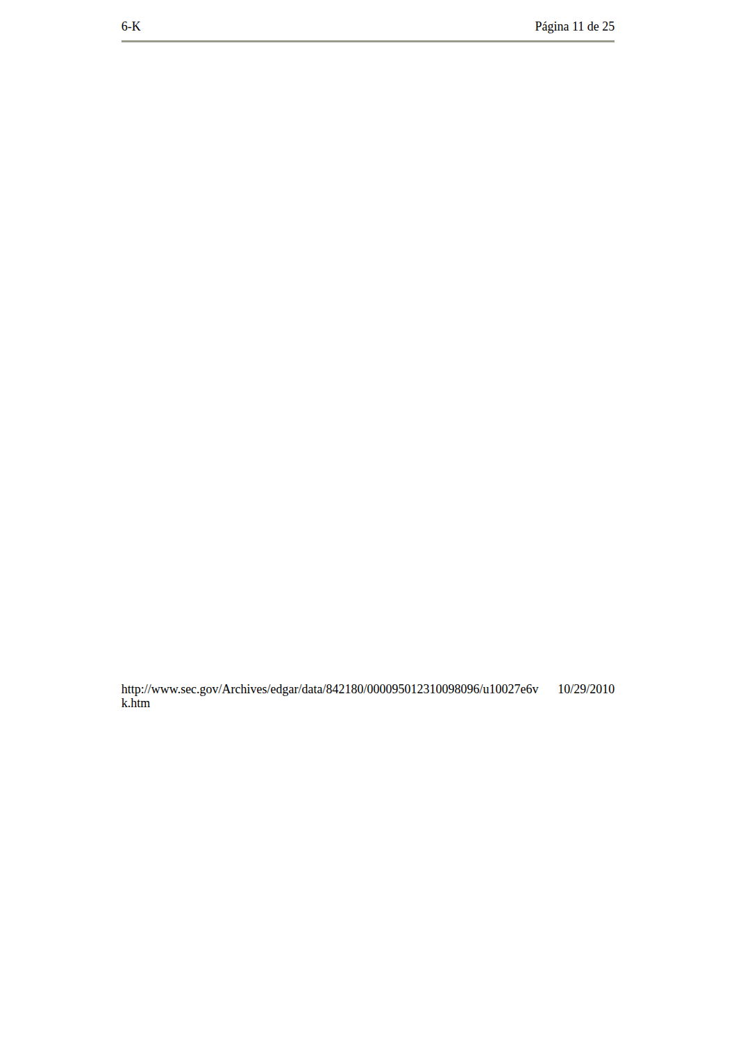6-K
Página 11 de 25
http://www.sec.gov/Archives/edgar/data/842180/000095012310098096/u10027e6vk.htm
10/29/2010